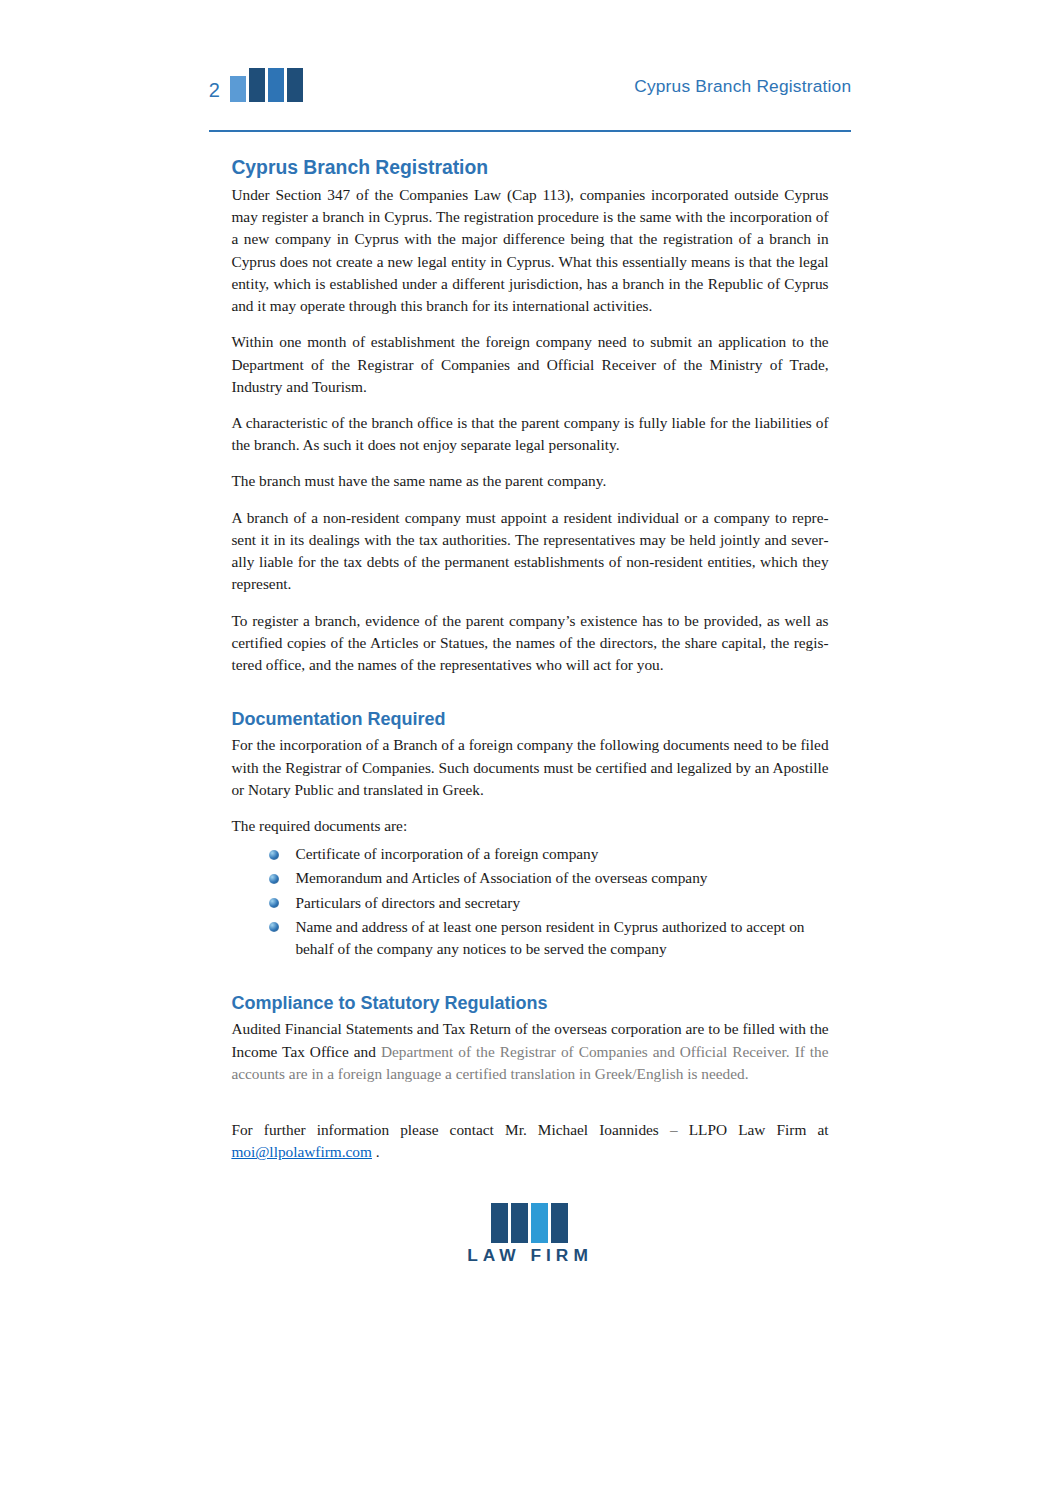2
Cyprus Branch Registration
Cyprus Branch Registration
Under Section 347 of the Companies Law (Cap 113), companies incorporated outside Cyprus may register a branch in Cyprus. The registration procedure is the same with the incorporation of a new company in Cyprus with the major difference being that the registration of a branch in Cyprus does not create a new legal entity in Cyprus. What this essentially means is that the legal entity, which is established under a different jurisdiction, has a branch in the Republic of Cyprus and it may operate through this branch for its international activities.
Within one month of establishment the foreign company need to submit an application to the Department of the Registrar of Companies and Official Receiver of the Ministry of Trade, Industry and Tourism.
A characteristic of the branch office is that the parent company is fully liable for the liabilities of the branch. As such it does not enjoy separate legal personality.
The branch must have the same name as the parent company.
A branch of a non-resident company must appoint a resident individual or a company to represent it in its dealings with the tax authorities. The representatives may be held jointly and severally liable for the tax debts of the permanent establishments of non-resident entities, which they represent.
To register a branch, evidence of the parent company’s existence has to be provided, as well as certified copies of the Articles or Statues, the names of the directors, the share capital, the registered office, and the names of the representatives who will act for you.
Documentation Required
For the incorporation of a Branch of a foreign company the following documents need to be filed with the Registrar of Companies. Such documents must be certified and legalized by an Apostille or Notary Public and translated in Greek.
The required documents are:
Certificate of incorporation of a foreign company
Memorandum and Articles of Association of the overseas company
Particulars of directors and secretary
Name and address of at least one person resident in Cyprus authorized to accept on behalf of the company any notices to be served the company
Compliance to Statutory Regulations
Audited Financial Statements and Tax Return of the overseas corporation are to be filled with the Income Tax Office and Department of the Registrar of Companies and Official Receiver. If the accounts are in a foreign language a certified translation in Greek/English is needed.
For further information please contact Mr. Michael Ioannides – LLPO Law Firm at moi@llpolawfirm.com .
LAW FIRM